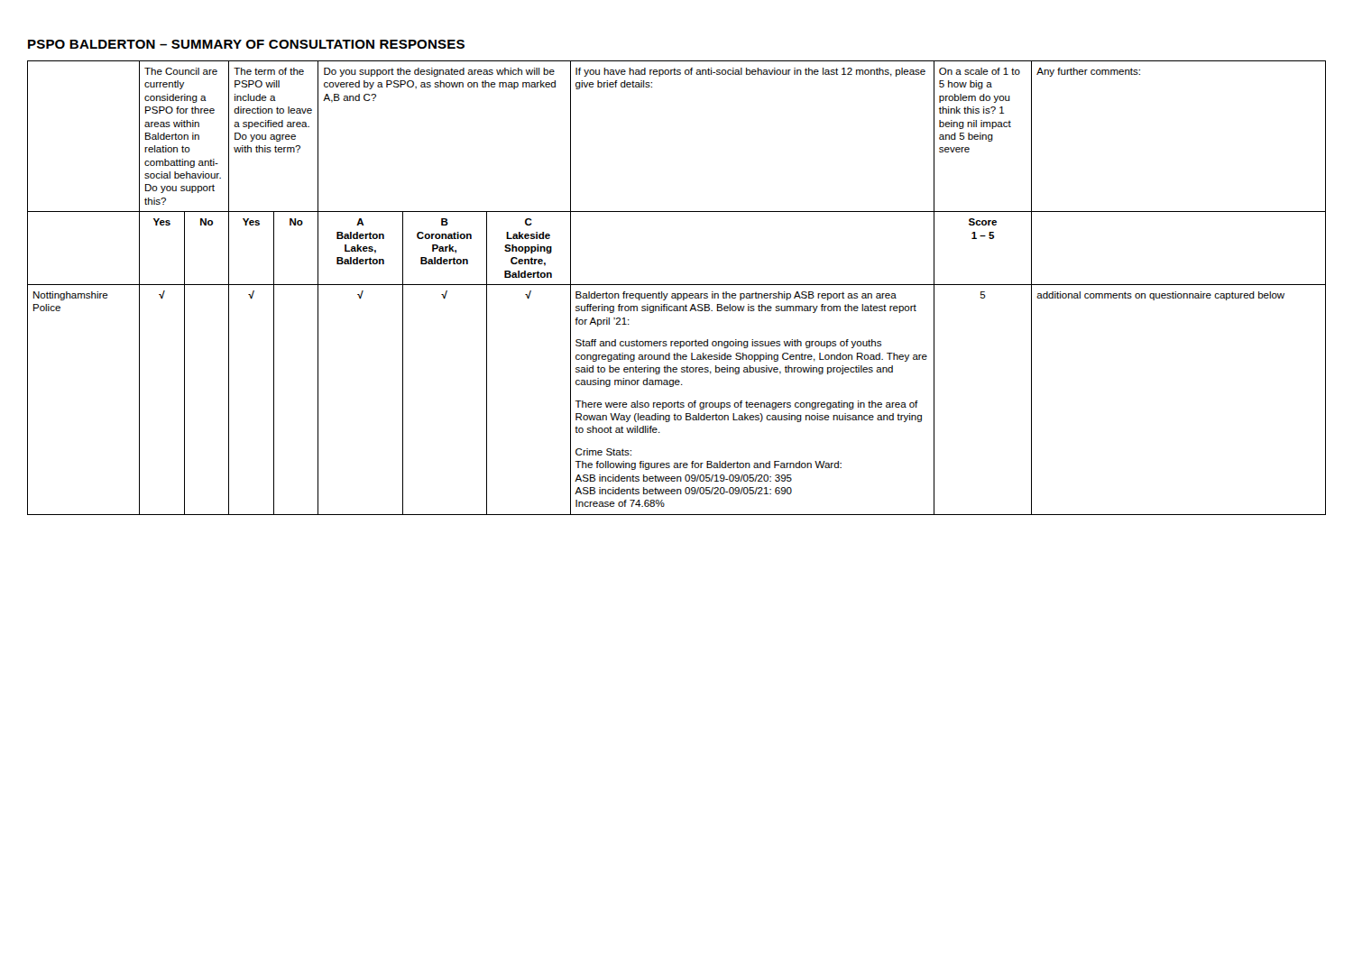PSPO BALDERTON – SUMMARY OF CONSULTATION RESPONSES
| | The Council are currently considering a PSPO for three areas within Balderton in relation to combatting anti-social behaviour. Do you support this? | The term of the PSPO will include a direction to leave a specified area. Do you agree with this term? | Do you support the designated areas which will be covered by a PSPO, as shown on the map marked A,B and C? | If you have had reports of anti-social behaviour in the last 12 months, please give brief details: | On a scale of 1 to 5 how big a problem do you think this is? 1 being nil impact and 5 being severe | Any further comments: |
| --- | --- | --- | --- | --- | --- | --- |
| | Yes | No | Yes | No | A Balderton Lakes, Balderton | B Coronation Park, Balderton | C Lakeside Shopping Centre, Balderton | | Score 1 – 5 | |
| Nottinghamshire Police | √ | | √ | | √ | √ | √ | Balderton frequently appears in the partnership ASB report as an area suffering from significant ASB. Below is the summary from the latest report for April ’21: Staff and customers reported ongoing issues with groups of youths congregating around the Lakeside Shopping Centre, London Road. They are said to be entering the stores, being abusive, throwing projectiles and causing minor damage. There were also reports of groups of teenagers congregating in the area of Rowan Way (leading to Balderton Lakes) causing noise nuisance and trying to shoot at wildlife. Crime Stats: The following figures are for Balderton and Farndon Ward: ASB incidents between 09/05/19-09/05/20: 395 ASB incidents between 09/05/20-09/05/21: 690 Increase of 74.68% | 5 | additional comments on questionnaire captured below |